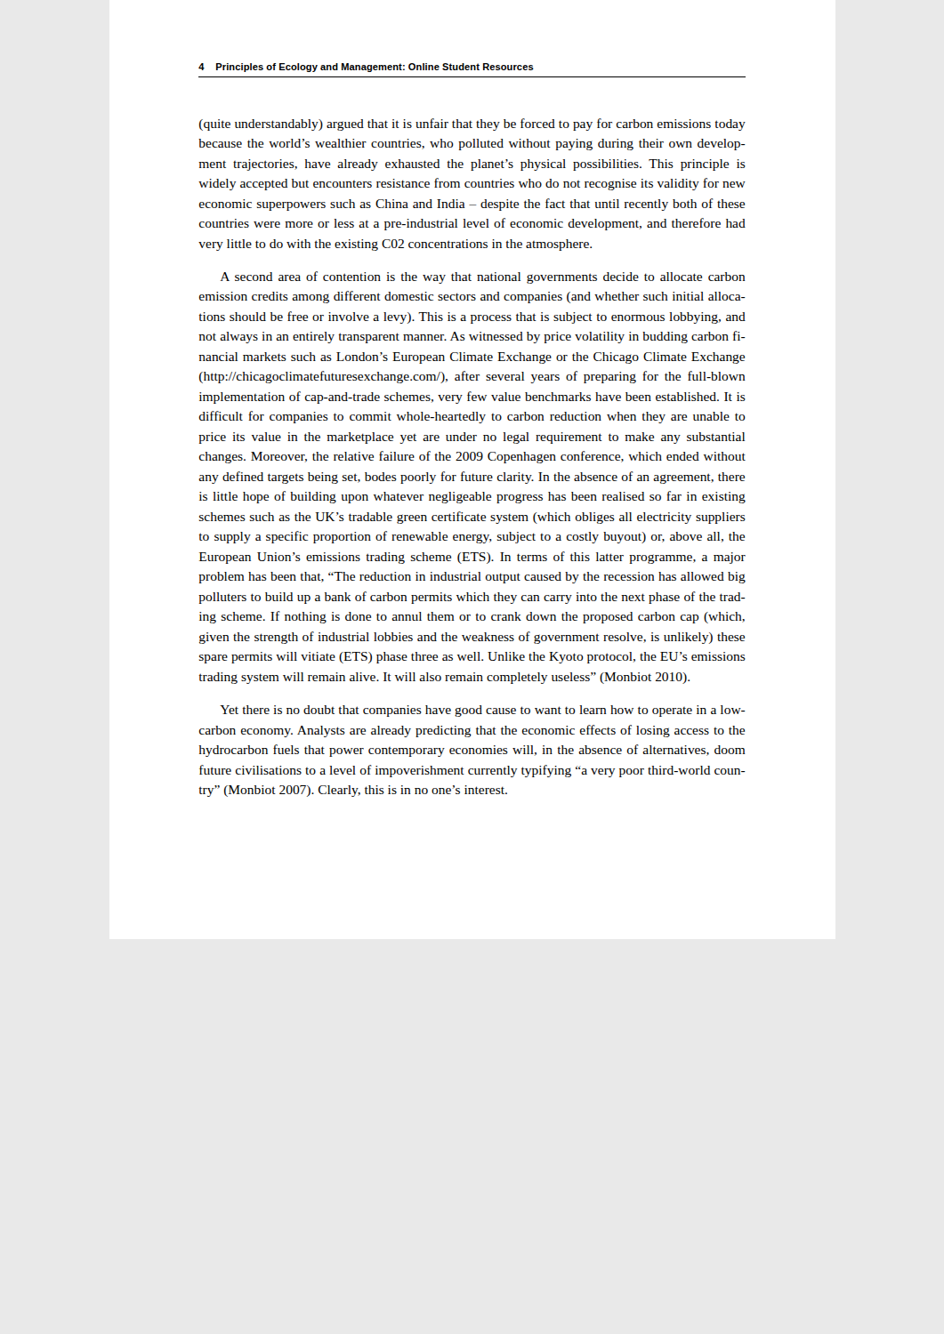4 Principles of Ecology and Management: Online Student Resources
(quite understandably) argued that it is unfair that they be forced to pay for carbon emissions today because the world’s wealthier countries, who polluted without paying during their own development trajectories, have already exhausted the planet’s physical possibilities. This principle is widely accepted but encounters resistance from countries who do not recognise its validity for new economic superpowers such as China and India – despite the fact that until recently both of these countries were more or less at a pre-industrial level of economic development, and therefore had very little to do with the existing C02 concentrations in the atmosphere.
A second area of contention is the way that national governments decide to allocate carbon emission credits among different domestic sectors and companies (and whether such initial allocations should be free or involve a levy). This is a process that is subject to enormous lobbying, and not always in an entirely transparent manner. As witnessed by price volatility in budding carbon financial markets such as London’s European Climate Exchange or the Chicago Climate Exchange (http://chicagoclimatefuturesexchange.com/), after several years of preparing for the full-blown implementation of cap-and-trade schemes, very few value benchmarks have been established. It is difficult for companies to commit whole-heartedly to carbon reduction when they are unable to price its value in the marketplace yet are under no legal requirement to make any substantial changes. Moreover, the relative failure of the 2009 Copenhagen conference, which ended without any defined targets being set, bodes poorly for future clarity. In the absence of an agreement, there is little hope of building upon whatever negligeable progress has been realised so far in existing schemes such as the UK’s tradable green certificate system (which obliges all electricity suppliers to supply a specific proportion of renewable energy, subject to a costly buyout) or, above all, the European Union’s emissions trading scheme (ETS). In terms of this latter programme, a major problem has been that, “The reduction in industrial output caused by the recession has allowed big polluters to build up a bank of carbon permits which they can carry into the next phase of the trading scheme. If nothing is done to annul them or to crank down the proposed carbon cap (which, given the strength of industrial lobbies and the weakness of government resolve, is unlikely) these spare permits will vitiate (ETS) phase three as well. Unlike the Kyoto protocol, the EU’s emissions trading system will remain alive. It will also remain completely useless” (Monbiot 2010).
Yet there is no doubt that companies have good cause to want to learn how to operate in a low-carbon economy. Analysts are already predicting that the economic effects of losing access to the hydrocarbon fuels that power contemporary economies will, in the absence of alternatives, doom future civilisations to a level of impoverishment currently typifying “a very poor third-world country” (Monbiot 2007). Clearly, this is in no one’s interest.